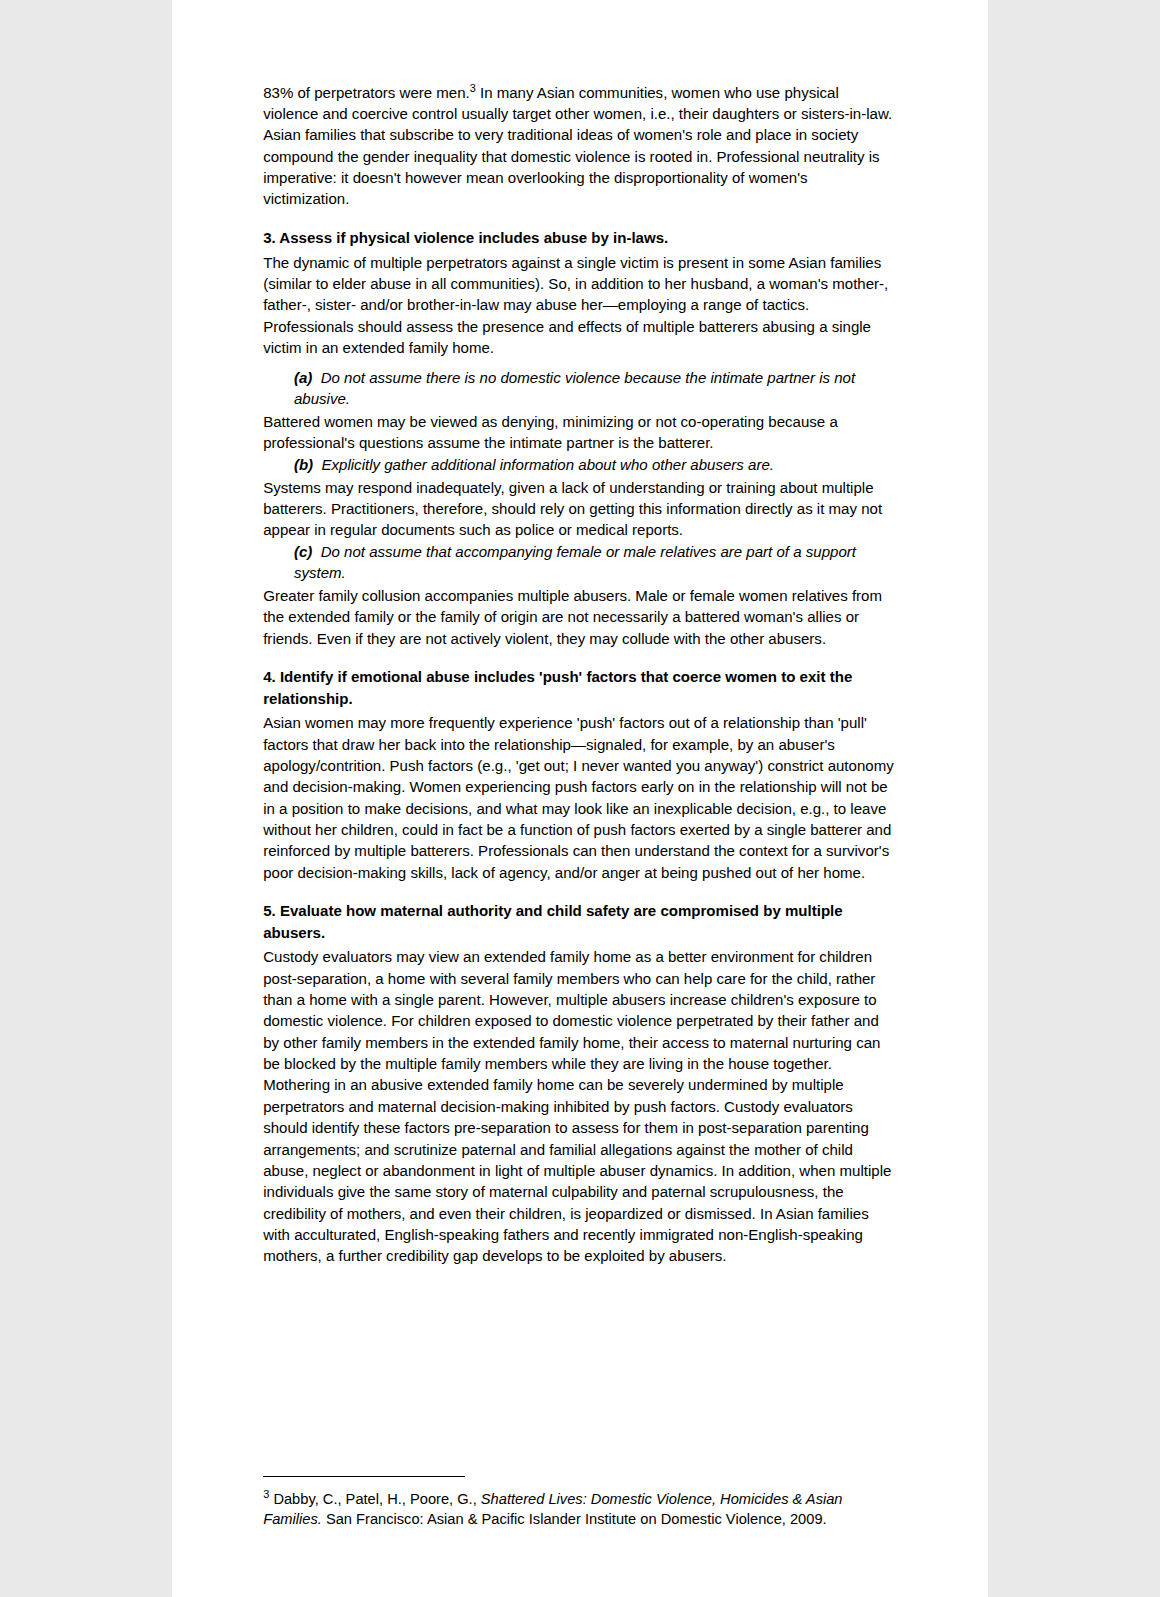83% of perpetrators were men.3 In many Asian communities, women who use physical violence and coercive control usually target other women, i.e., their daughters or sisters-in-law. Asian families that subscribe to very traditional ideas of women's role and place in society compound the gender inequality that domestic violence is rooted in. Professional neutrality is imperative: it doesn't however mean overlooking the disproportionality of women's victimization.
3. Assess if physical violence includes abuse by in-laws.
The dynamic of multiple perpetrators against a single victim is present in some Asian families (similar to elder abuse in all communities). So, in addition to her husband, a woman's mother-, father-, sister- and/or brother-in-law may abuse her—employing a range of tactics. Professionals should assess the presence and effects of multiple batterers abusing a single victim in an extended family home.
(a) Do not assume there is no domestic violence because the intimate partner is not abusive.
Battered women may be viewed as denying, minimizing or not co-operating because a professional's questions assume the intimate partner is the batterer.
(b) Explicitly gather additional information about who other abusers are.
Systems may respond inadequately, given a lack of understanding or training about multiple batterers. Practitioners, therefore, should rely on getting this information directly as it may not appear in regular documents such as police or medical reports.
(c) Do not assume that accompanying female or male relatives are part of a support system.
Greater family collusion accompanies multiple abusers. Male or female women relatives from the extended family or the family of origin are not necessarily a battered woman's allies or friends. Even if they are not actively violent, they may collude with the other abusers.
4. Identify if emotional abuse includes 'push' factors that coerce women to exit the relationship.
Asian women may more frequently experience 'push' factors out of a relationship than 'pull' factors that draw her back into the relationship—signaled, for example, by an abuser's apology/contrition. Push factors (e.g., 'get out; I never wanted you anyway') constrict autonomy and decision-making. Women experiencing push factors early on in the relationship will not be in a position to make decisions, and what may look like an inexplicable decision, e.g., to leave without her children, could in fact be a function of push factors exerted by a single batterer and reinforced by multiple batterers. Professionals can then understand the context for a survivor's poor decision-making skills, lack of agency, and/or anger at being pushed out of her home.
5. Evaluate how maternal authority and child safety are compromised by multiple abusers.
Custody evaluators may view an extended family home as a better environment for children post-separation, a home with several family members who can help care for the child, rather than a home with a single parent. However, multiple abusers increase children's exposure to domestic violence. For children exposed to domestic violence perpetrated by their father and by other family members in the extended family home, their access to maternal nurturing can be blocked by the multiple family members while they are living in the house together. Mothering in an abusive extended family home can be severely undermined by multiple perpetrators and maternal decision-making inhibited by push factors. Custody evaluators should identify these factors pre-separation to assess for them in post-separation parenting arrangements; and scrutinize paternal and familial allegations against the mother of child abuse, neglect or abandonment in light of multiple abuser dynamics. In addition, when multiple individuals give the same story of maternal culpability and paternal scrupulousness, the credibility of mothers, and even their children, is jeopardized or dismissed. In Asian families with acculturated, English-speaking fathers and recently immigrated non-English-speaking mothers, a further credibility gap develops to be exploited by abusers.
3 Dabby, C., Patel, H., Poore, G., Shattered Lives: Domestic Violence, Homicides & Asian Families. San Francisco: Asian & Pacific Islander Institute on Domestic Violence, 2009.